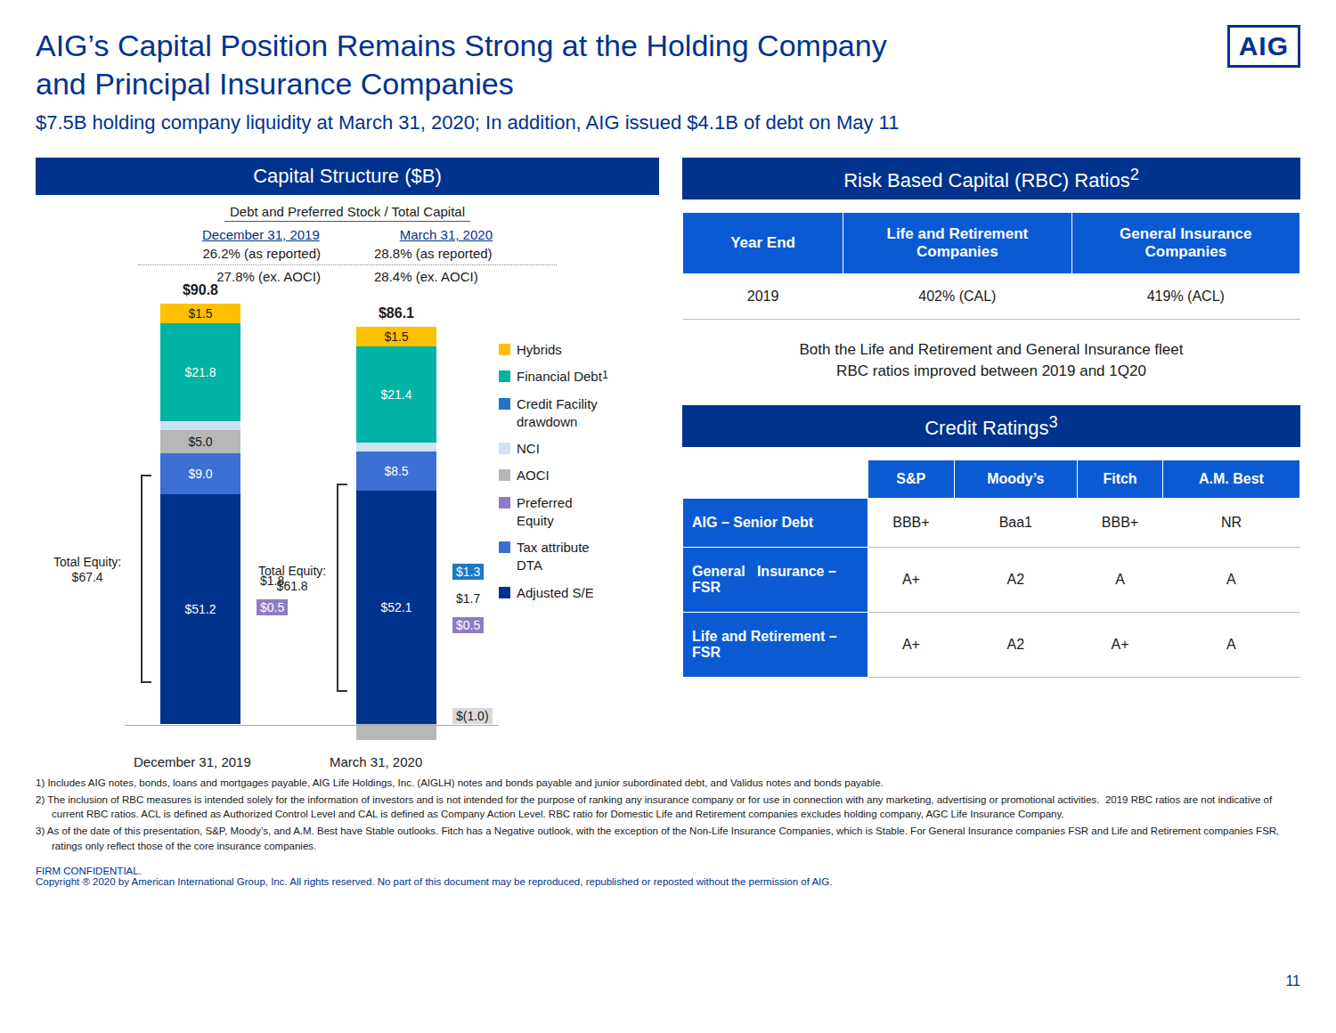AIG
AIG’s Capital Position Remains Strong at the Holding Company
and Principal Insurance Companies
$7.5B holding company liquidity at March 31, 2020; In addition, AIG issued $4.1B of debt on May 11
Capital Structure ($B)
Debt and Preferred Stock / Total Capital
December 31, 2019 March 31, 2020
26.2% (as reported) 28.8% (as reported)
27.8% (ex. AOCI) 28.4% (ex. AOCI)
$90.8
$1.5
$21.8
$5.0
$9.0
$51.2
$1.8
$0.5
$86.1
$1.5
$21.4
$8.5
$52.1
$1.3
$1.7
$0.5
$(1.0)
Total Equity:
$67.4
Total Equity:
$61.8
Hybrids
Financial Debt1
Credit Facility
drawdown
NCI
AOCI
Preferred
Equity
Tax attribute
DTA
Adjusted S/E
December 31, 2019 March 31, 2020
Risk Based Capital (RBC) Ratios2
| Year End | Life and Retirement Companies | General Insurance Companies |
| --- | --- | --- |
| 2019 | 402% (CAL) | 419% (ACL) |
Both the Life and Retirement and General Insurance fleet
RBC ratios improved between 2019 and 1Q20
Credit Ratings3
| | S&P | Moody’s | Fitch | A.M. Best |
| AIG – Senior Debt | BBB+ | Baa1 | BBB+ | NR |
| General Insurance – FSR | A+ | A2 | A | A |
| Life and Retirement – FSR | A+ | A2 | A+ | A |
1) Includes AIG notes, bonds, loans and mortgages payable, AIG Life Holdings, Inc. (AIGLH) notes and bonds payable and junior subordinated debt, and Validus notes and bonds payable.
2) The inclusion of RBC measures is intended solely for the information of investors and is not intended for the purpose of ranking any insurance company or for use in connection with any marketing, advertising or promotional activities. 2019 RBC ratios are not indicative of current RBC ratios. ACL is defined as Authorized Control Level and CAL is defined as Company Action Level. RBC ratio for Domestic Life and Retirement companies excludes holding company, AGC Life Insurance Company.
3) As of the date of this presentation, S&P, Moody’s, and A.M. Best have Stable outlooks. Fitch has a Negative outlook, with the exception of the Non-Life Insurance Companies, which is Stable. For General Insurance companies FSR and Life and Retirement companies FSR, ratings only reflect those of the core insurance companies.
FIRM CONFIDENTIAL.
Copyright ® 2020 by American International Group, Inc. All rights reserved. No part of this document may be reproduced, republished or reposted without the permission of AIG.
11